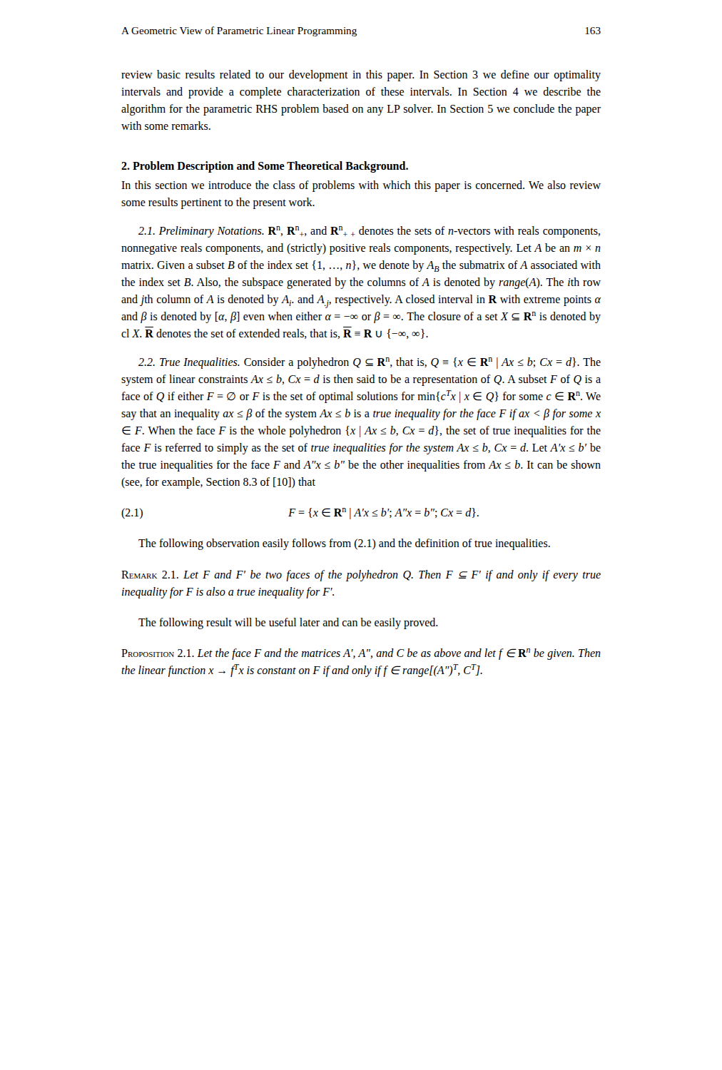A Geometric View of Parametric Linear Programming 163
review basic results related to our development in this paper. In Section 3 we define our optimality intervals and provide a complete characterization of these intervals. In Section 4 we describe the algorithm for the parametric RHS problem based on any LP solver. In Section 5 we conclude the paper with some remarks.
2. Problem Description and Some Theoretical Background.
In this section we introduce the class of problems with which this paper is concerned. We also review some results pertinent to the present work.
2.1. Preliminary Notations. Rn, Rn+, and Rn+ + denotes the sets of n-vectors with reals components, nonnegative reals components, and (strictly) positive reals components, respectively. Let A be an m × n matrix. Given a subset B of the index set {1, …, n}, we denote by AB the submatrix of A associated with the index set B. Also, the subspace generated by the columns of A is denoted by range(A). The ith row and jth column of A is denoted by Ai. and A.j, respectively. A closed interval in R with extreme points α and β is denoted by [α, β] even when either α = −∞ or β = ∞. The closure of a set X ⊆ Rn is denoted by cl X. R denotes the set of extended reals, that is, R ≡ R ∪ {−∞, ∞}.
2.2. True Inequalities. Consider a polyhedron Q ⊆ Rn, that is, Q ≡ {x ∈ Rn | Ax ≤ b; Cx = d}. The system of linear constraints Ax ≤ b, Cx = d is then said to be a representation of Q. A subset F of Q is a face of Q if either F = ∅ or F is the set of optimal solutions for min{cTx | x ∈ Q} for some c ∈ Rn. We say that an inequality ax ≤ β of the system Ax ≤ b is a true inequality for the face F if ax < β for some x ∈ F. When the face F is the whole polyhedron {x | Ax ≤ b, Cx = d}, the set of true inequalities for the face F is referred to simply as the set of true inequalities for the system Ax ≤ b, Cx = d. Let A′x ≤ b′ be the true inequalities for the face F and A″x ≤ b″ be the other inequalities from Ax ≤ b. It can be shown (see, for example, Section 8.3 of [10]) that
(2.1) F = {x ∈ Rn | A′x ≤ b′; A″x = b″; Cx = d}.
The following observation easily follows from (2.1) and the definition of true inequalities.
Remark 2.1. Let F and F′ be two faces of the polyhedron Q. Then F ⊆ F′ if and only if every true inequality for F is also a true inequality for F′.
The following result will be useful later and can be easily proved.
Proposition 2.1. Let the face F and the matrices A′, A″, and C be as above and let f ∈ Rn be given. Then the linear function x → fTx is constant on F if and only if f ∈ range[(A″)T, CT].